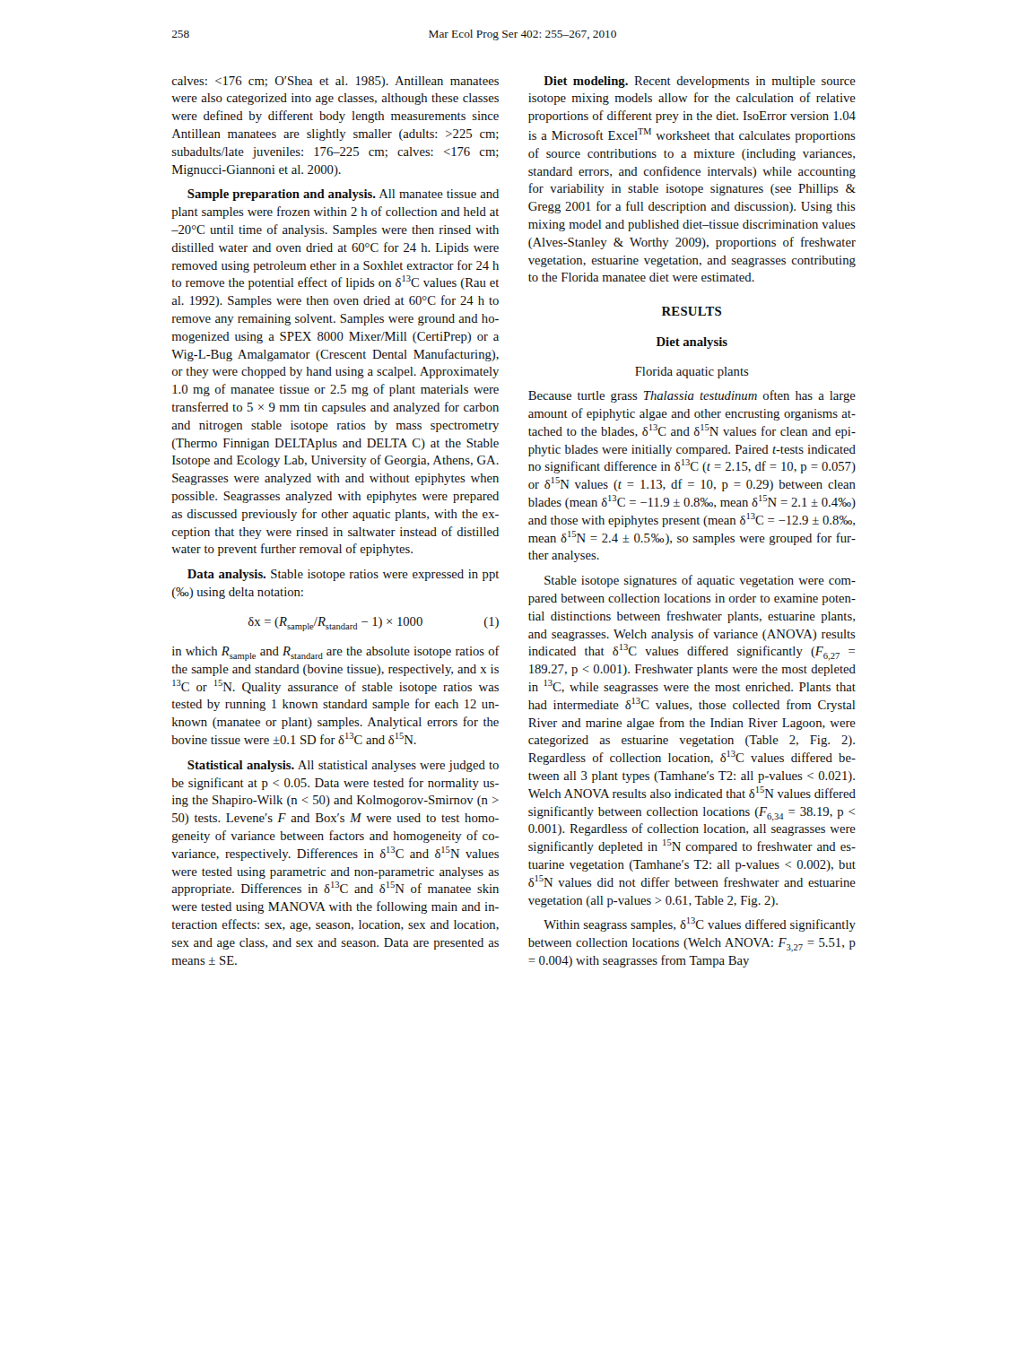258 Mar Ecol Prog Ser 402: 255–267, 2010
calves: <176 cm; O′Shea et al. 1985). Antillean manatees were also categorized into age classes, although these classes were defined by different body length measurements since Antillean manatees are slightly smaller (adults: >225 cm; subadults/late juveniles: 176–225 cm; calves: <176 cm; Mignucci-Giannoni et al. 2000).
Sample preparation and analysis. All manatee tissue and plant samples were frozen within 2 h of collection and held at –20°C until time of analysis. Samples were then rinsed with distilled water and oven dried at 60°C for 24 h. Lipids were removed using petroleum ether in a Soxhlet extractor for 24 h to remove the potential effect of lipids on δ13C values (Rau et al. 1992). Samples were then oven dried at 60°C for 24 h to remove any remaining solvent. Samples were ground and homogenized using a SPEX 8000 Mixer/Mill (CertiPrep) or a Wig-L-Bug Amalgamator (Crescent Dental Manufacturing), or they were chopped by hand using a scalpel. Approximately 1.0 mg of manatee tissue or 2.5 mg of plant materials were transferred to 5 × 9 mm tin capsules and analyzed for carbon and nitrogen stable isotope ratios by mass spectrometry (Thermo Finnigan DELTAplus and DELTA C) at the Stable Isotope and Ecology Lab, University of Georgia, Athens, GA. Seagrasses were analyzed with and without epiphytes when possible. Seagrasses analyzed with epiphytes were prepared as discussed previously for other aquatic plants, with the exception that they were rinsed in saltwater instead of distilled water to prevent further removal of epiphytes.
Data analysis. Stable isotope ratios were expressed in ppt (‰) using delta notation:
δx = (Rsample/Rstandard − 1) × 1000(1)
in which Rsample and Rstandard are the absolute isotope ratios of the sample and standard (bovine tissue), respectively, and x is 13C or 15N. Quality assurance of stable isotope ratios was tested by running 1 known standard sample for each 12 unknown (manatee or plant) samples. Analytical errors for the bovine tissue were ±0.1 SD for δ13C and δ15N.
Statistical analysis. All statistical analyses were judged to be significant at p < 0.05. Data were tested for normality using the Shapiro-Wilk (n < 50) and Kolmogorov-Smirnov (n > 50) tests. Levene′s F and Box′s M were used to test homogeneity of variance between factors and homogeneity of covariance, respectively. Differences in δ13C and δ15N values were tested using parametric and non-parametric analyses as appropriate. Differences in δ13C and δ15N of manatee skin were tested using MANOVA with the following main and interaction effects: sex, age, season, location, sex and location, sex and age class, and sex and season. Data are presented as means ± SE.
Diet modeling. Recent developments in multiple source isotope mixing models allow for the calculation of relative proportions of different prey in the diet. IsoError version 1.04 is a Microsoft ExcelTM worksheet that calculates proportions of source contributions to a mixture (including variances, standard errors, and confidence intervals) while accounting for variability in stable isotope signatures (see Phillips & Gregg 2001 for a full description and discussion). Using this mixing model and published diet–tissue discrimination values (Alves-Stanley & Worthy 2009), proportions of freshwater vegetation, estuarine vegetation, and seagrasses contributing to the Florida manatee diet were estimated.
RESULTS
Diet analysis
Florida aquatic plants
Because turtle grass Thalassia testudinum often has a large amount of epiphytic algae and other encrusting organisms attached to the blades, δ13C and δ15N values for clean and epiphytic blades were initially compared. Paired t-tests indicated no significant difference in δ13C (t = 2.15, df = 10, p = 0.057) or δ15N values (t = 1.13, df = 10, p = 0.29) between clean blades (mean δ13C = −11.9 ± 0.8‰, mean δ15N = 2.1 ± 0.4‰) and those with epiphytes present (mean δ13C = −12.9 ± 0.8‰, mean δ15N = 2.4 ± 0.5‰), so samples were grouped for further analyses.
Stable isotope signatures of aquatic vegetation were compared between collection locations in order to examine potential distinctions between freshwater plants, estuarine plants, and seagrasses. Welch analysis of variance (ANOVA) results indicated that δ13C values differed significantly (F6,27 = 189.27, p < 0.001). Freshwater plants were the most depleted in 13C, while seagrasses were the most enriched. Plants that had intermediate δ13C values, those collected from Crystal River and marine algae from the Indian River Lagoon, were categorized as estuarine vegetation (Table 2, Fig. 2). Regardless of collection location, δ13C values differed between all 3 plant types (Tamhane′s T2: all p-values < 0.021). Welch ANOVA results also indicated that δ15N values differed significantly between collection locations (F6,34 = 38.19, p < 0.001). Regardless of collection location, all seagrasses were significantly depleted in 15N compared to freshwater and estuarine vegetation (Tamhane′s T2: all p-values < 0.002), but δ15N values did not differ between freshwater and estuarine vegetation (all p-values > 0.61, Table 2, Fig. 2).
Within seagrass samples, δ13C values differed significantly between collection locations (Welch ANOVA: F3,27 = 5.51, p = 0.004) with seagrasses from Tampa Bay